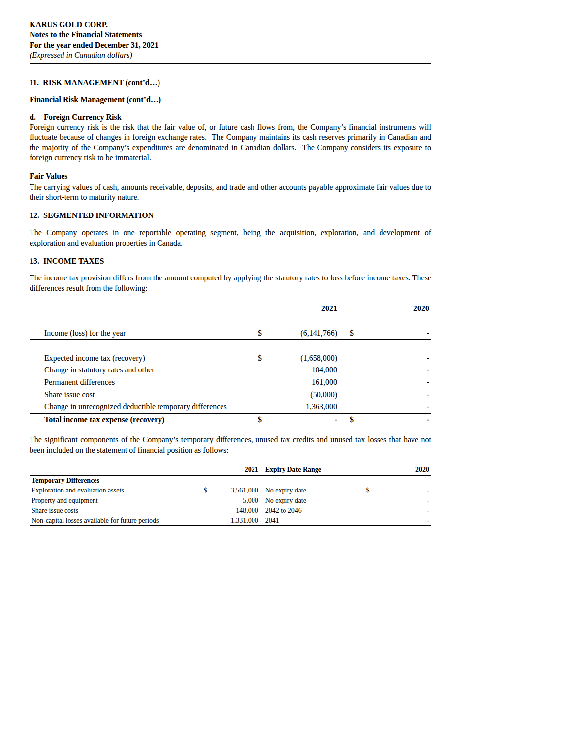KARUS GOLD CORP.
Notes to the Financial Statements
For the year ended December 31, 2021
(Expressed in Canadian dollars)
11. RISK MANAGEMENT (cont’d…)
Financial Risk Management (cont’d…)
d. Foreign Currency Risk
Foreign currency risk is the risk that the fair value of, or future cash flows from, the Company’s financial instruments will fluctuate because of changes in foreign exchange rates. The Company maintains its cash reserves primarily in Canadian and the majority of the Company’s expenditures are denominated in Canadian dollars. The Company considers its exposure to foreign currency risk to be immaterial.
Fair Values
The carrying values of cash, amounts receivable, deposits, and trade and other accounts payable approximate fair values due to their short-term to maturity nature.
12. SEGMENTED INFORMATION
The Company operates in one reportable operating segment, being the acquisition, exploration, and development of exploration and evaluation properties in Canada.
13. INCOME TAXES
The income tax provision differs from the amount computed by applying the statutory rates to loss before income taxes. These differences result from the following:
| | | 2021 | | 2020 |
| Income (loss) for the year | $ | (6,141,766) | $ | - |
| Expected income tax (recovery) | $ | (1,658,000) | | - |
| Change in statutory rates and other | | 184,000 | | - |
| Permanent differences | | 161,000 | | - |
| Share issue cost | | (50,000) | | - |
| Change in unrecognized deductible temporary differences | | 1,363,000 | | - |
| Total income tax expense (recovery) | $ | - | $ | - |
The significant components of the Company’s temporary differences, unused tax credits and unused tax losses that have not been included on the statement of financial position as follows:
| | | 2021 | Expiry Date Range | | 2020 |
| Temporary Differences | | | | | |
| Exploration and evaluation assets | $ | 3,561,000 | No expiry date | $ | - |
| Property and equipment | | 5,000 | No expiry date | | - |
| Share issue costs | | 148,000 | 2042 to 2046 | | - |
| Non-capital losses available for future periods | | 1,331,000 | 2041 | | - |